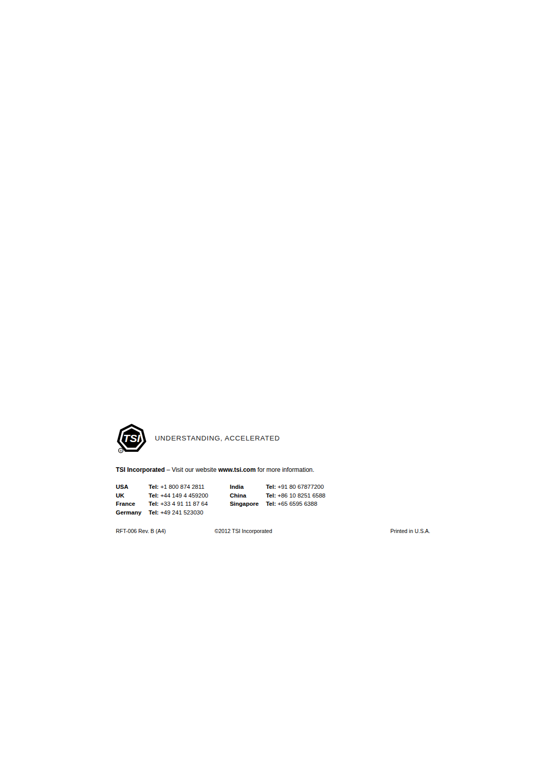TSI R
UNDERSTANDING, ACCELERATED
TSI Incorporated – Visit our website www.tsi.com for more information.
| USA | Tel: +1 800 874 2811 | India | Tel: +91 80 67877200 |
| UK | Tel: +44 149 4 459200 | China | Tel: +86 10 8251 6588 |
| France | Tel: +33 4 91 11 87 64 | Singapore | Tel: +65 6595 6388 |
| Germany | Tel: +49 241 523030 | | |
RFT-006 Rev. B (A4)
©2012 TSI Incorporated
Printed in U.S.A.